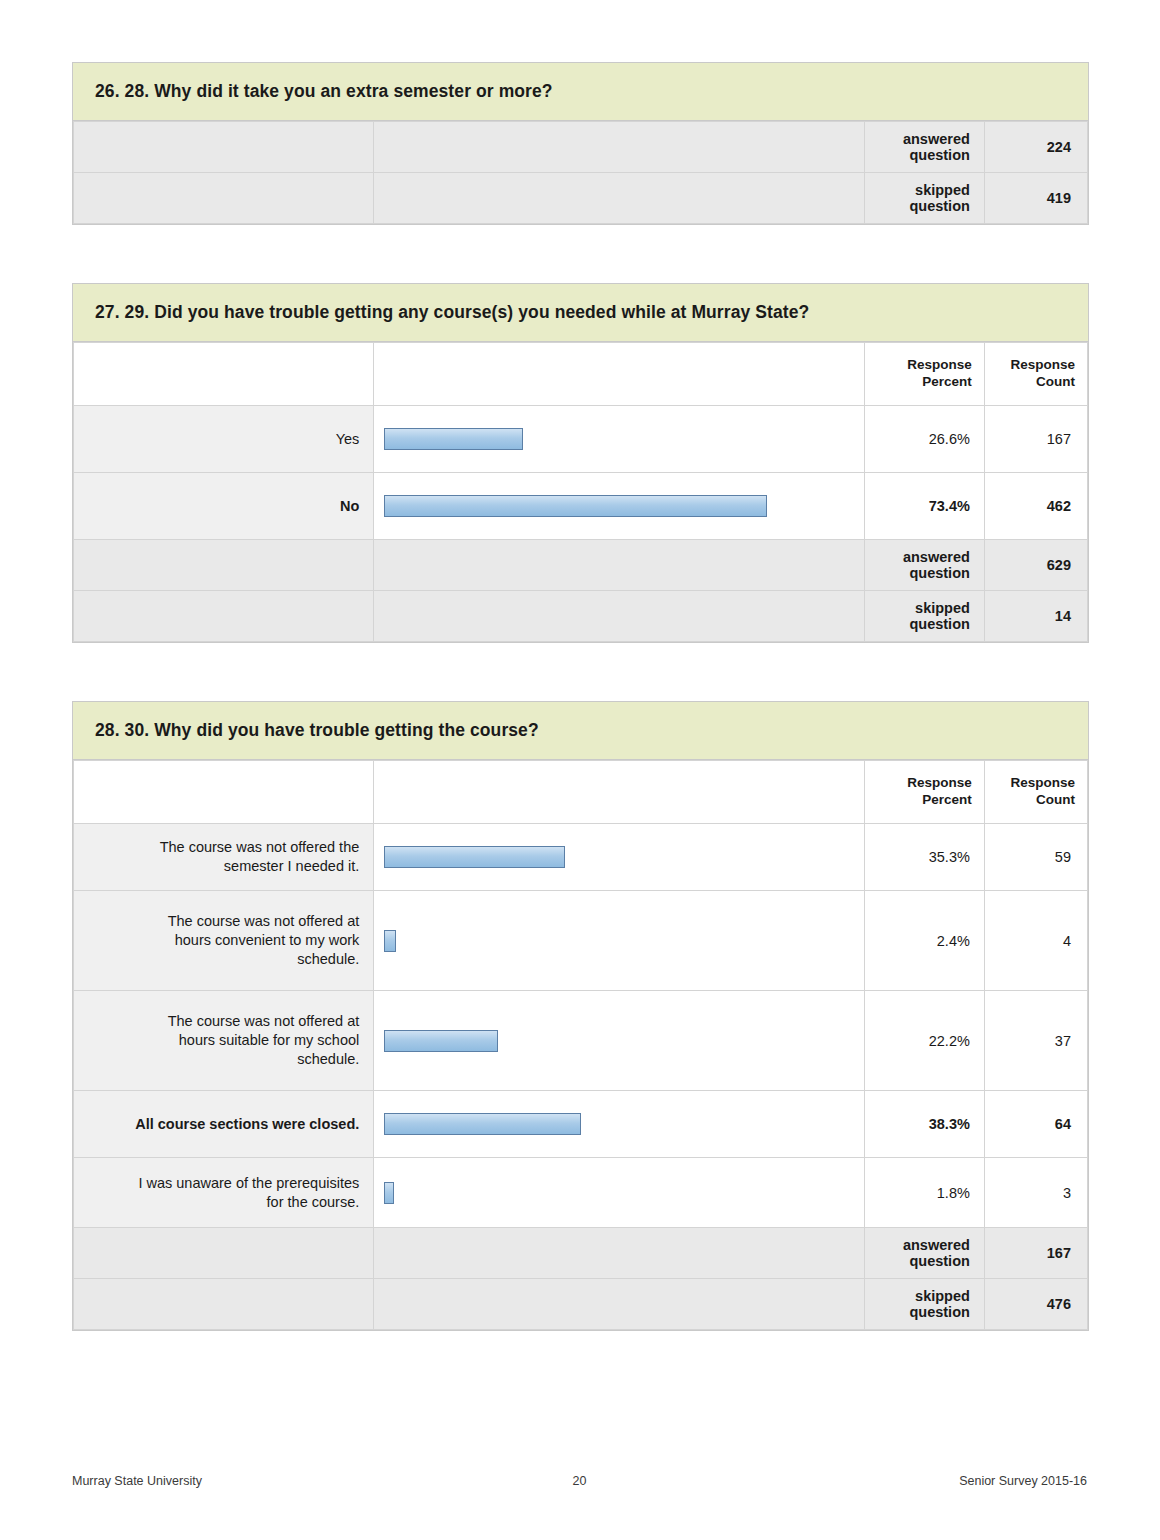26. 28. Why did it take you an extra semester or more?
| | | answered question | 224 |
| | | skipped question | 419 |
27. 29. Did you have trouble getting any course(s) you needed while at Murray State?
| | | Response Percent | Response Count |
| Yes | | 26.6% | 167 |
| No | | 73.4% | 462 |
| | | answered question | 629 |
| | | skipped question | 14 |
28. 30. Why did you have trouble getting the course?
| | | Response Percent | Response Count |
| The course was not offered the semester I needed it. | | 35.3% | 59 |
| The course was not offered at hours convenient to my work schedule. | | 2.4% | 4 |
| The course was not offered at hours suitable for my school schedule. | | 22.2% | 37 |
| All course sections were closed. | | 38.3% | 64 |
| I was unaware of the prerequisites for the course. | | 1.8% | 3 |
| | | answered question | 167 |
| | | skipped question | 476 |
Murray State University 20 Senior Survey 2015-16